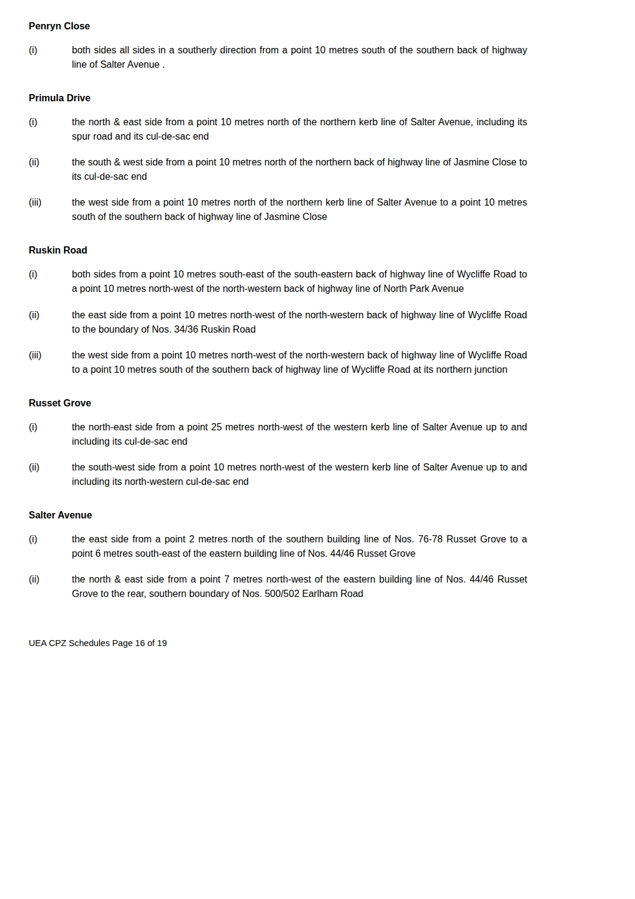Penryn Close
(i) both sides all sides in a southerly direction from a point 10 metres south of the southern back of highway line of Salter Avenue .
Primula Drive
(i) the north & east side from a point 10 metres north of the northern kerb line of Salter Avenue, including its spur road and its cul-de-sac end
(ii) the south & west side from a point 10 metres north of the northern back of highway line of Jasmine Close to its cul-de-sac end
(iii) the west side from a point 10 metres north of the northern kerb line of Salter Avenue to a point 10 metres south of the southern back of highway line of Jasmine Close
Ruskin Road
(i) both sides from a point 10 metres south-east of the south-eastern back of highway line of Wycliffe Road to a point 10 metres north-west of the north-western back of highway line of North Park Avenue
(ii) the east side from a point 10 metres north-west of the north-western back of highway line of Wycliffe Road to the boundary of Nos. 34/36 Ruskin Road
(iii) the west side from a point 10 metres north-west of the north-western back of highway line of Wycliffe Road to a point 10 metres south of the southern back of highway line of Wycliffe Road at its northern junction
Russet Grove
(i) the north-east side from a point 25 metres north-west of the western kerb line of Salter Avenue up to and including its cul-de-sac end
(ii) the south-west side from a point 10 metres north-west of the western kerb line of Salter Avenue up to and including its north-western cul-de-sac end
Salter Avenue
(i) the east side from a point 2 metres north of the southern building line of Nos. 76-78 Russet Grove to a point 6 metres south-east of the eastern building line of Nos. 44/46 Russet Grove
(ii) the north & east side from a point 7 metres north-west of the eastern building line of Nos. 44/46 Russet Grove to the rear, southern boundary of Nos. 500/502 Earlham Road
UEA CPZ Schedules Page 16 of 19